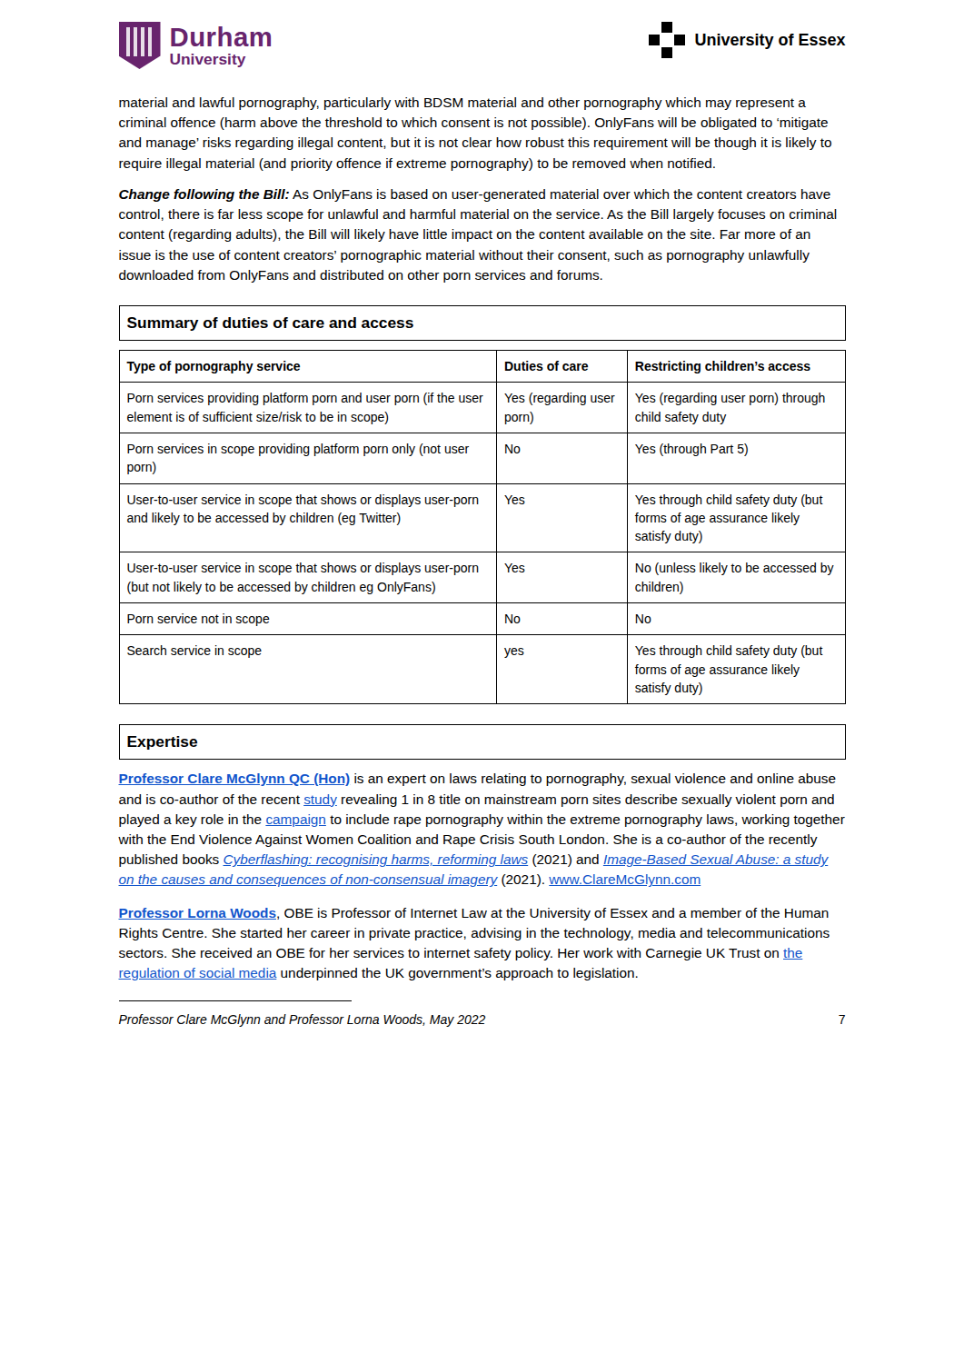Durham
University
University of Essex
material and lawful pornography, particularly with BDSM material and other pornography which may represent a criminal offence (harm above the threshold to which consent is not possible). OnlyFans will be obligated to ‘mitigate and manage’ risks regarding illegal content, but it is not clear how robust this requirement will be though it is likely to require illegal material (and priority offence if extreme pornography) to be removed when notified.
Change following the Bill: As OnlyFans is based on user-generated material over which the content creators have control, there is far less scope for unlawful and harmful material on the service. As the Bill largely focuses on criminal content (regarding adults), the Bill will likely have little impact on the content available on the site. Far more of an issue is the use of content creators’ pornographic material without their consent, such as pornography unlawfully downloaded from OnlyFans and distributed on other porn services and forums.
Summary of duties of care and access
| Type of pornography service | Duties of care | Restricting children’s access |
| --- | --- | --- |
| Porn services providing platform porn and user porn (if the user element is of sufficient size/risk to be in scope) | Yes (regarding user porn) | Yes (regarding user porn) through child safety duty |
| Porn services in scope providing platform porn only (not user porn) | No | Yes (through Part 5) |
| User-to-user service in scope that shows or displays user-porn and likely to be accessed by children (eg Twitter) | Yes | Yes through child safety duty (but forms of age assurance likely satisfy duty) |
| User-to-user service in scope that shows or displays user-porn (but not likely to be accessed by children eg OnlyFans) | Yes | No (unless likely to be accessed by children) |
| Porn service not in scope | No | No |
| Search service in scope | yes | Yes through child safety duty (but forms of age assurance likely satisfy duty) |
Expertise
Professor Clare McGlynn QC (Hon) is an expert on laws relating to pornography, sexual violence and online abuse and is co-author of the recent study revealing 1 in 8 title on mainstream porn sites describe sexually violent porn and played a key role in the campaign to include rape pornography within the extreme pornography laws, working together with the End Violence Against Women Coalition and Rape Crisis South London. She is a co-author of the recently published books Cyberflashing: recognising harms, reforming laws (2021) and Image-Based Sexual Abuse: a study on the causes and consequences of non-consensual imagery (2021). www.ClareMcGlynn.com
Professor Lorna Woods, OBE is Professor of Internet Law at the University of Essex and a member of the Human Rights Centre. She started her career in private practice, advising in the technology, media and telecommunications sectors. She received an OBE for her services to internet safety policy. Her work with Carnegie UK Trust on the regulation of social media underpinned the UK government’s approach to legislation.
Professor Clare McGlynn and Professor Lorna Woods, May 2022
7